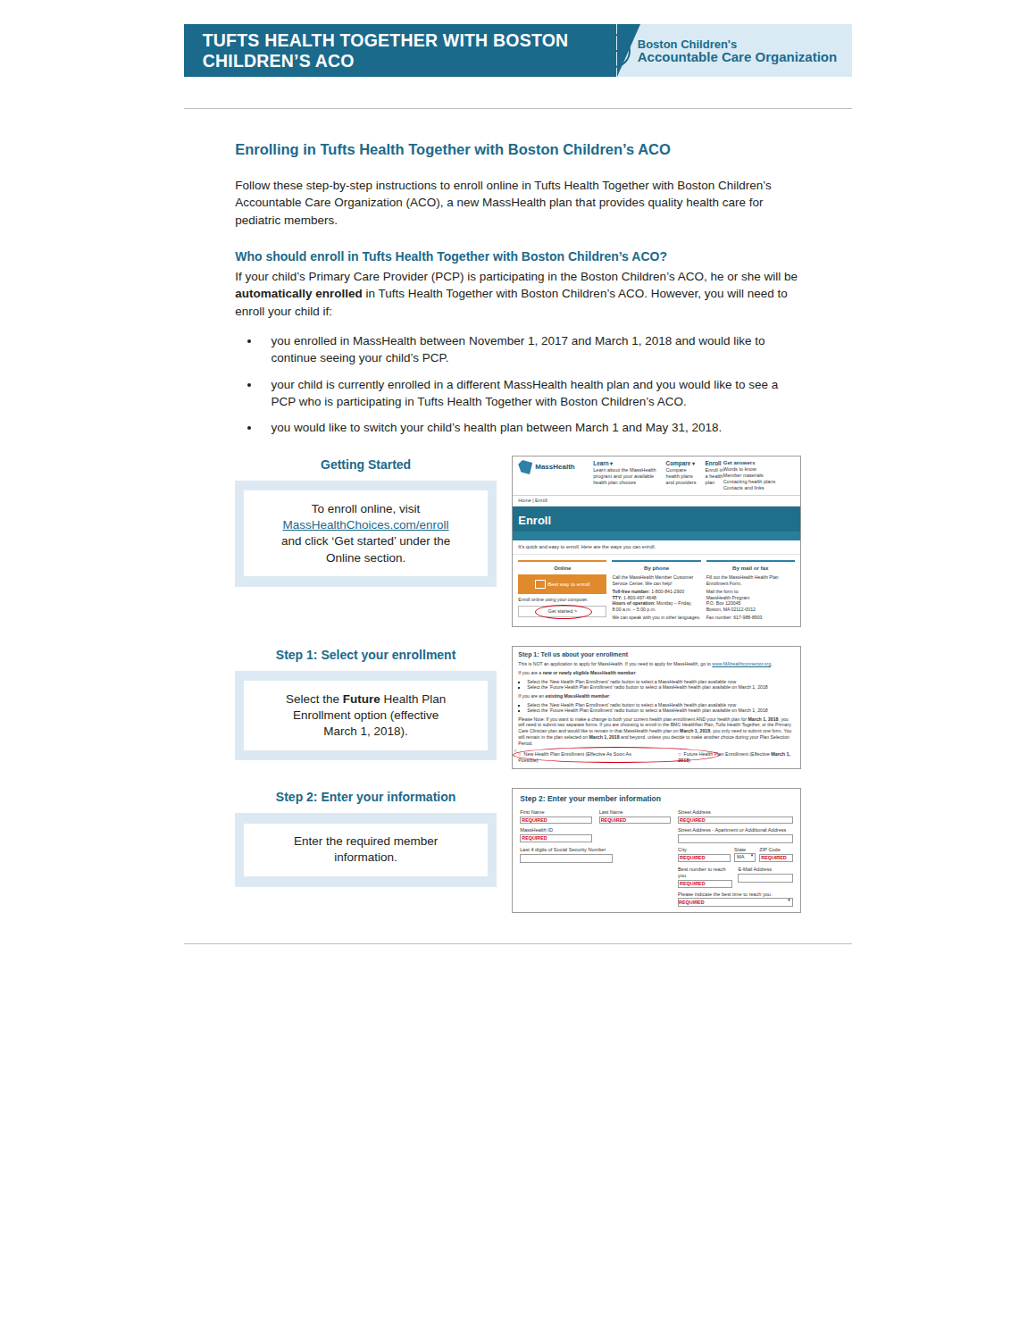TUFTS HEALTH TOGETHER WITH BOSTON CHILDREN’S ACO
Boston Children's
Accountable Care Organization
Enrolling in Tufts Health Together with Boston Children’s ACO
Follow these step-by-step instructions to enroll online in Tufts Health Together with Boston Children’s Accountable Care Organization (ACO), a new MassHealth plan that provides quality health care for pediatric members.
Who should enroll in Tufts Health Together with Boston Children’s ACO?
If your child’s Primary Care Provider (PCP) is participating in the Boston Children’s ACO, he or she will be automatically enrolled in Tufts Health Together with Boston Children’s ACO. However, you will need to enroll your child if:
you enrolled in MassHealth between November 1, 2017 and March 1, 2018 and would like to continue seeing your child’s PCP.
your child is currently enrolled in a different MassHealth health plan and you would like to see a PCP who is participating in Tufts Health Together with Boston Children’s ACO.
you would like to switch your child’s health plan between March 1 and May 31, 2018.
Getting Started
To enroll online, visit
MassHealthChoices.com/enroll
and click ‘Get started’ under the
Online section.
MassHealth
Learn ▾
Learn about the MassHealth program and your available health plan choices
Compare ▾
Compare health plans and providers
Enroll
Enroll in a health plan
Get answers
Words to know
Member materials
Contacting health plans
Contacts and links
Home | Enroll
Enroll
It’s quick and easy to enroll. Here are the ways you can enroll.
Online
Best way to enroll
Enroll online using your computer.
Get started >
By phone
Call the MassHealth Member Customer Service Center. We can help!
Toll-free number: 1-800-841-2900
TTY: 1-800-497-4648
Hours of operation: Monday – Friday, 8:00 a.m. – 5:00 p.m.
We can speak with you in other languages.
By mail or fax
Fill out the MassHealth Health Plan Enrollment Form.
Mail the form to:
MassHealth Program
P.O. Box 120045
Boston, MA 02112-0012
Fax number: 617-988-8903
Step 1: Select your enrollment
Select the Future Health Plan
Enrollment option (effective
March 1, 2018).
Step 1: Tell us about your enrollment
This is NOT an application to apply for MassHealth. If you need to apply for MassHealth, go to www.MAhealthconnector.org.
If you are a new or newly eligible MassHealth member:
Select the ‘New Health Plan Enrollment’ radio button to select a MassHealth health plan available now
Select the ‘Future Health Plan Enrollment’ radio button to select a MassHealth health plan available on March 1, 2018
If you are an existing MassHealth member:
Select the ‘New Health Plan Enrollment’ radio button to select a MassHealth health plan available now
Select the ‘Future Health Plan Enrollment’ radio button to select a MassHealth health plan available on March 1, 2018
Please Note: If you want to make a change to both your current health plan enrollment AND your health plan for March 1, 2018, you will need to submit two separate forms. If you are choosing to enroll in the BMC HealthNet Plan, Tufts Health Together, or the Primary Care Clinician plan and would like to remain in that MassHealth health plan on March 1, 2018, you only need to submit one form. You will remain in the plan selected on March 1, 2018 and beyond, unless you decide to make another choice during your Plan Selection Period.
New Health Plan Enrollment (Effective As Soon As Possible) Future Health Plan Enrollment (Effective March 1, 2018)
Step 2: Enter your information
Enter the required member
information.
Step 2: Enter your member information
First Name
REQUIRED
Last Name
REQUIRED
Street Address
REQUIRED
MassHealth ID
REQUIRED
Street Address - Apartment or Additional Address
Last 4 digits of Social Security Number
City
REQUIRED
State
MA
ZIP Code
REQUIRED
Best number to reach you
REQUIRED
E-Mail Address
Please indicate the best time to reach you.
REQUIRED